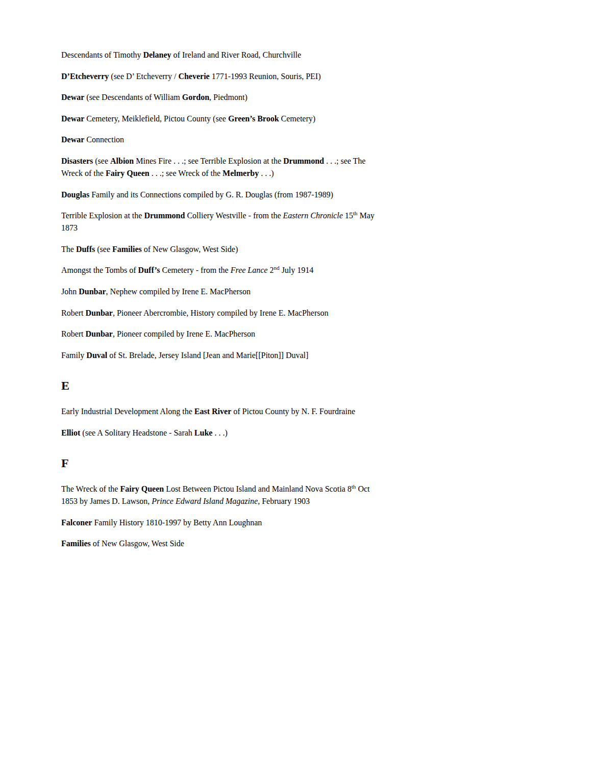Descendants of Timothy Delaney of Ireland and River Road, Churchville
D’Etcheverry (see D’ Etcheverry / Cheverie 1771-1993 Reunion, Souris, PEI)
Dewar (see Descendants of William Gordon, Piedmont)
Dewar Cemetery, Meiklefield, Pictou County (see Green’s Brook Cemetery)
Dewar Connection
Disasters (see Albion Mines Fire . . .; see Terrible Explosion at the Drummond . . .; see The Wreck of the Fairy Queen . . .; see Wreck of the Melmerby . . .)
Douglas Family and its Connections compiled by G. R. Douglas (from 1987-1989)
Terrible Explosion at the Drummond Colliery Westville - from the Eastern Chronicle 15th May 1873
The Duffs (see Families of New Glasgow, West Side)
Amongst the Tombs of Duff’s Cemetery - from the Free Lance 2nd July 1914
John Dunbar, Nephew compiled by Irene E. MacPherson
Robert Dunbar, Pioneer Abercrombie, History compiled by Irene E. MacPherson
Robert Dunbar, Pioneer compiled by Irene E. MacPherson
Family Duval of St. Brelade, Jersey Island [Jean and Marie[[Piton]] Duval]
E
Early Industrial Development Along the East River of Pictou County by N. F. Fourdraine
Elliot (see A Solitary Headstone - Sarah Luke . . .)
F
The Wreck of the Fairy Queen Lost Between Pictou Island and Mainland Nova Scotia 8th Oct 1853 by James D. Lawson, Prince Edward Island Magazine, February 1903
Falconer Family History 1810-1997 by Betty Ann Loughnan
Families of New Glasgow, West Side